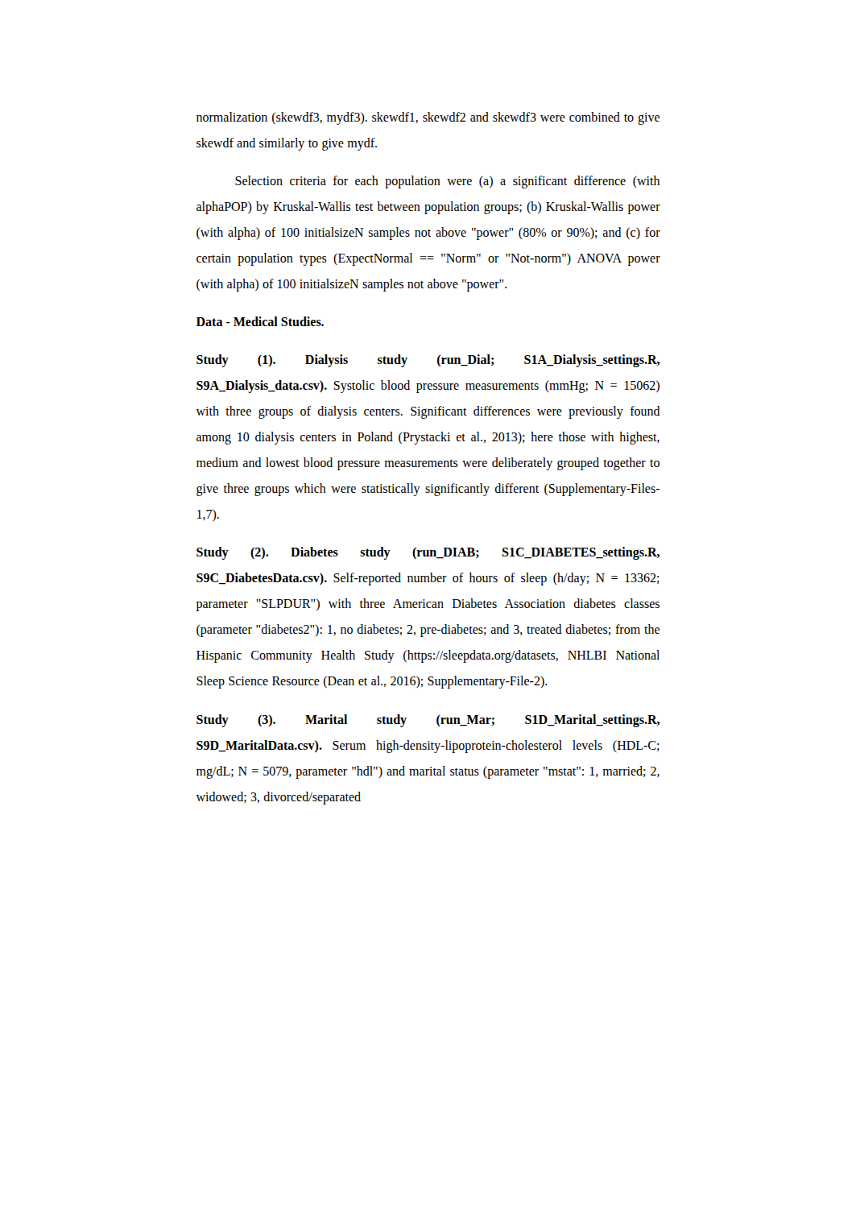normalization (skewdf3, mydf3). skewdf1, skewdf2 and skewdf3 were combined to give skewdf and similarly to give mydf.
Selection criteria for each population were (a) a significant difference (with alphaPOP) by Kruskal-Wallis test between population groups; (b) Kruskal-Wallis power (with alpha) of 100 initialsizeN samples not above "power" (80% or 90%); and (c) for certain population types (ExpectNormal == "Norm" or "Not-norm") ANOVA power (with alpha) of 100 initialsizeN samples not above "power".
Data - Medical Studies.
Study (1). Dialysis study (run_Dial; S1A_Dialysis_settings.R, S9A_Dialysis_data.csv). Systolic blood pressure measurements (mmHg; N = 15062) with three groups of dialysis centers. Significant differences were previously found among 10 dialysis centers in Poland (Prystacki et al., 2013); here those with highest, medium and lowest blood pressure measurements were deliberately grouped together to give three groups which were statistically significantly different (Supplementary-Files-1,7).
Study (2). Diabetes study (run_DIAB; S1C_DIABETES_settings.R, S9C_DiabetesData.csv). Self-reported number of hours of sleep (h/day; N = 13362; parameter "SLPDUR") with three American Diabetes Association diabetes classes (parameter "diabetes2"): 1, no diabetes; 2, pre-diabetes; and 3, treated diabetes; from the Hispanic Community Health Study (https://sleepdata.org/datasets, NHLBI National Sleep Science Resource (Dean et al., 2016); Supplementary-File-2).
Study (3). Marital study (run_Mar; S1D_Marital_settings.R, S9D_MaritalData.csv). Serum high-density-lipoprotein-cholesterol levels (HDL-C; mg/dL; N = 5079, parameter "hdl") and marital status (parameter "mstat": 1, married; 2, widowed; 3, divorced/separated